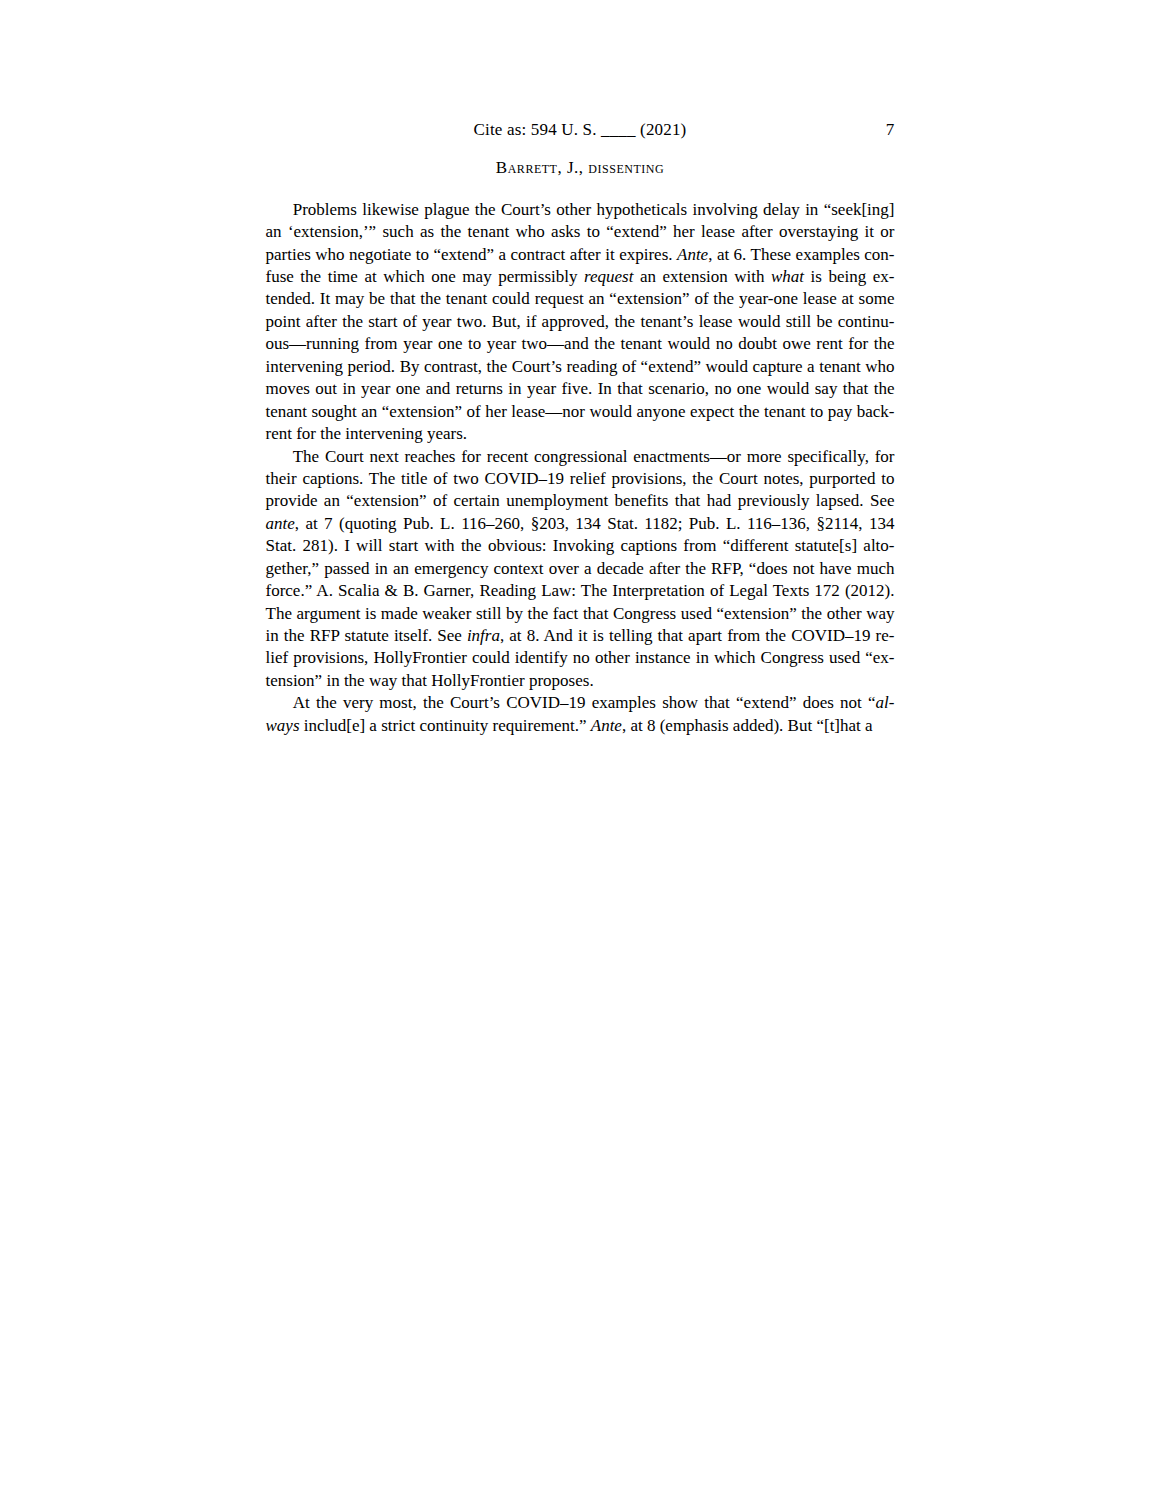Cite as: 594 U. S. ____ (2021) 7
Barrett, J., dissenting
Problems likewise plague the Court’s other hypotheticals involving delay in “seek[ing] an ‘extension,’” such as the tenant who asks to “extend” her lease after overstaying it or parties who negotiate to “extend” a contract after it expires. Ante, at 6. These examples confuse the time at which one may permissibly request an extension with what is being extended. It may be that the tenant could request an “extension” of the year-one lease at some point after the start of year two. But, if approved, the tenant’s lease would still be continuous—running from year one to year two—and the tenant would no doubt owe rent for the intervening period. By contrast, the Court’s reading of “extend” would capture a tenant who moves out in year one and returns in year five. In that scenario, no one would say that the tenant sought an “extension” of her lease—nor would anyone expect the tenant to pay back-rent for the intervening years.
The Court next reaches for recent congressional enactments—or more specifically, for their captions. The title of two COVID–19 relief provisions, the Court notes, purported to provide an “extension” of certain unemployment benefits that had previously lapsed. See ante, at 7 (quoting Pub. L. 116–260, §203, 134 Stat. 1182; Pub. L. 116–136, §2114, 134 Stat. 281). I will start with the obvious: Invoking captions from “different statute[s] altogether,” passed in an emergency context over a decade after the RFP, “does not have much force.” A. Scalia & B. Garner, Reading Law: The Interpretation of Legal Texts 172 (2012). The argument is made weaker still by the fact that Congress used “extension” the other way in the RFP statute itself. See infra, at 8. And it is telling that apart from the COVID–19 relief provisions, HollyFrontier could identify no other instance in which Congress used “extension” in the way that HollyFrontier proposes.
At the very most, the Court’s COVID–19 examples show that “extend” does not “always includ[e] a strict continuity requirement.” Ante, at 8 (emphasis added). But “[t]hat a